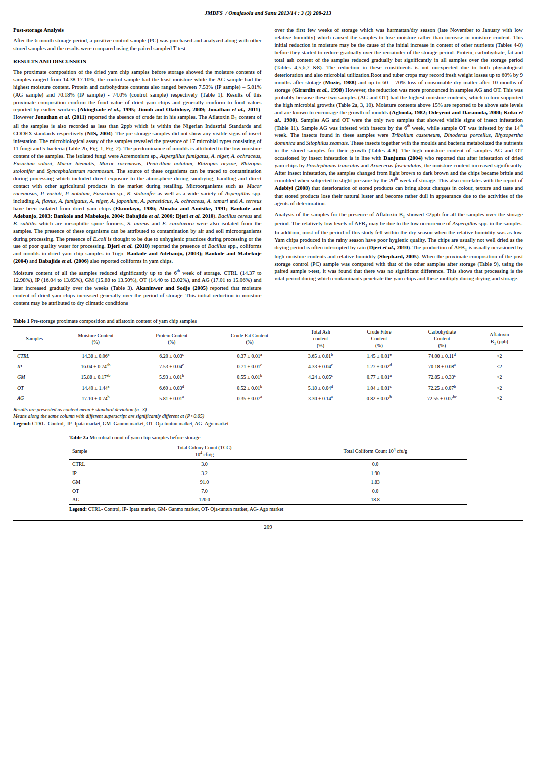JMBFS / Omajasola and Sanu 2013/14 : 3 (3) 208-213
Post-storage Analysis
After the 6-month storage period, a positive control sample (PC) was purchased and analyzed along with other stored samples and the results were compared using the paired sampled T-test.
RESULTS AND DISCUSSION
The proximate composition of the dried yam chip samples before storage showed the moisture contents of samples ranged from 14.38-17.10%, the control sample had the least moisture while the AG sample had the highest moisture content. Protein and carbohydrate contents also ranged between 7.53% (IP sample) – 5.81% (AG sample) and 70.18% (IP sample) - 74.0% (control sample) respectively (Table 1). Results of this proximate composition confirm the food value of dried yam chips and generally conform to food values reported by earlier workers (Akingbade et al., 1995; Jimoh and Olatidoye, 2009; Jonathan et al., 2011). However Jonathan et al. (2011) reported the absence of crude fat in his samples. The Aflatoxin B1 content of all the samples is also recorded as less than 2ppb which is within the Nigerian Industrial Standards and CODEX standards respectively (NIS, 2004). The pre-storage samples did not show any visible signs of insect infestation. The microbiological assay of the samples revealed the presence of 17 microbial types consisting of 11 fungi and 5 bacteria (Table 2b, Fig. 1, Fig. 2). The predominance of moulds is attributed to the low moisture content of the samples. The isolated fungi were Acremonium sp., Aspergillus fumigatus, A. niger, A. ochraceus, Fusarium solani, Mucor hiemalis, Mucor racemosus, Penicillum notatum, Rhizopus oryzae, Rhizopus stolonifer and Syncephalastrum racemosum. The source of these organisms can be traced to contamination during processing which included direct exposure to the atmosphere during sundrying, handling and direct contact with other agricultural products in the market during retailing. Microorganisms such as Mucor racemosus, P. varioti, P. notatum, Fusarium sp., R. stolonifer as well as a wide variety of Aspergillus spp. including A, flavus, A. fumigatus, A. niger, A. japonium, A. parasiticus, A. ochraceus, A. tamari and A. terreus have been isolated from dried yam chips (Ekundayo, 1986; Aboaba and Amisike, 1991; Bankole and Adebanjo, 2003; Bankole and Mabekoje, 2004; Babajide et al. 2006; Djeri et al. 2010). Bacillus cereus and B. subtilis which are mesophilic spore formers, S. aureus and E. carotovora were also isolated from the samples. The presence of these organisms can be attributed to contamination by air and soil microorganisms during processing. The presence of E.coli is thought to be due to unhygienic practices during processing or the use of poor quality water for processing. Djeri et al. (2010) reported the presence of Bacillus spp., coliforms and moulds in dried yam chip samples in Togo. Bankole and Adebanjo, (2003); Bankole and Mabekoje (2004) and Babajide et al. (2006) also reported coliforms in yam chips.
Moisture content of all the samples reduced significantly up to the 6th week of storage. CTRL (14.37 to 12.98%), IP (16.04 to 13.65%), GM (15.88 to 13.50%), OT (14.40 to 13.02%), and AG (17.01 to 15.06%) and later increased gradually over the weeks (Table 3). Akaninwor and Sodje (2005) reported that moisture content of dried yam chips increased generally over the period of storage. This initial reduction in moisture content may be attributed to dry climatic conditions
over the first few weeks of storage which was harmattan/dry season (late November to January with low relative humidity) which caused the samples to lose moisture rather than increase in moisture content. This initial reduction in moisture may be the cause of the initial increase in content of other nutrients (Tables 4-8) before they started to reduce gradually over the remainder of the storage period. Protein, carbohydrate, fat and total ash content of the samples reduced gradually but significantly in all samples over the storage period (Tables 4,5,6,7 &8). The reduction in these constituents is not unexpected due to both physiological deterioration and also microbial utilization.Root and tuber crops may record fresh weight losses up to 60% by 9 months after stotage (Mozie, 1988) and up to 60 – 70% loss of consumable dry matter after 10 months of storage (Girardin et al., 1998) However, the reduction was more pronounced in samples AG and OT. This was probably because these two samples (AG and OT) had the highest moisture contents, which in turn supported the high microbial growths (Table 2a, 3, 10). Moisture contents above 15% are reported to be above safe levels and are known to encourage the growth of moulds (Agboola, 1982; Odeyemi and Daramola, 2000; Kuku et al., 1980). Samples AG and OT were the only two samples that showed visible signs of insect infestation (Table 11). Sample AG was infested with insects by the 6th week, while sample OT was infested by the 14th week. The insects found in these samples were Tribolium casteneum, Dinoderus porcellus, Rhyzopertha dominica and Sitophilus zeamais. These insects together with the moulds and bacteria metabolized the nutrients in the stored samples for their growth (Tables 4-8). The high moisture content of samples AG and OT occasioned by insect infestation is in line with Danjuma (2004) who reported that after infestation of dried yam chips by Prostephanus truncatus and Araecerus fasciculatus, the moisture content increased significantly. After insect infestation, the samples changed from light brown to dark brown and the chips became brittle and crumbled when subjected to slight pressure by the 20th week of storage. This also correlates with the report of Adebiyi (2008) that deterioration of stored products can bring about changes in colour, texture and taste and that stored products lose their natural luster and become rather dull in appearance due to the activities of the agents of deterioration.
Analysis of the samples for the presence of Aflatoxin B1 showed <2ppb for all the samples over the storage period. The relatively low levels of AFB1 may be due to the low occurrence of Aspergillus spp. in the samples. In addition, most of the period of this study fell within the dry season when the relative humidity was as low. Yam chips produced in the rainy season have poor hygienic quality. The chips are usually not well dried as the drying period is often interrupted by rain (Djeri et al., 2010). The production of AFB1 is usually occasioned by high moisture contents and relative humidity (Shephard, 2005). When the proximate composition of the post storage control (PC) sample was compared with that of the other samples after storage (Table 9), using the paired sample t-test, it was found that there was no significant difference. This shows that processing is the vital period during which contaminants penetrate the yam chips and these multiply during drying and storage.
Table 1 Pre-storage proximate composition and aflatoxin content of yam chip samples
| Samples | Moisture Content (%) | Protein Content (%) | Crude Fat Content (%) | Total Ash content (%) | Crude Fibre Content (%) | Carbohydrate Content (%) | Aflatoxin B 1 (ppb) |
| --- | --- | --- | --- | --- | --- | --- | --- |
| CTRL | 14.38 ± 0.06 a | 6.20 ± 0.03 c | 0.37 ± 0.01 a | 3.65 ± 0.01 b | 1.45 ± 0.01 e | 74.00 ± 0.11 d | <2 |
| IP | 16.04 ± 0.74 ab | 7.53 ± 0.04 e | 0.71 ± 0.01 c | 4.33 ± 0.04 c | 1.27 ± 0.02 d | 70.18 ± 0.08 a | <2 |
| GM | 15.88 ± 0.17 ab | 5.93 ± 0.01 b | 0.55 ± 0.01 b | 4.24 ± 0.05 c | 0.77 ± 0.01 a | 72.85 ± 0.33 c | <2 |
| OT | 14.40 ± 1.44 a | 6.60 ± 0.03 d | 0.52 ± 0.01 b | 5.18 ± 0.04 d | 1.04 ± 0.01 c | 72.25 ± 0.07 b | <2 |
| AG | 17.10 ± 0.74 b | 5.81 ± 0.01 a | 0.35 ± 0.07 a | 3.30 ± 0.14 a | 0.82 ± 0.02 b | 72.55 ± 0.07 bc | <2 |
Results are presented as content mean ± standard deviation (n=3)
Means along the same column with different superscript are significantly different at (P<0.05)
Legend: CTRL- Control, IP- Ipata market, GM- Ganmo market, OT- Oja-tuntun matket, AG- Ago market
Table 2a Microbial count of yam chip samples before storage
| Sample | Total Colony Count (TCC) 10 4 cfu/g | Total Coliform Count 10 4 cfu/g |
| --- | --- | --- |
| CTRL | 3.0 | 0.0 |
| IP | 3.2 | 1.90 |
| GM | 91.0 | 1.83 |
| OT | 7.0 | 0.0 |
| AG | 120.0 | 18.8 |
Legend: CTRL- Control, IP- Ipata market, GM- Ganmo market, OT- Oja-tuntun matket, AG- Ago market
209